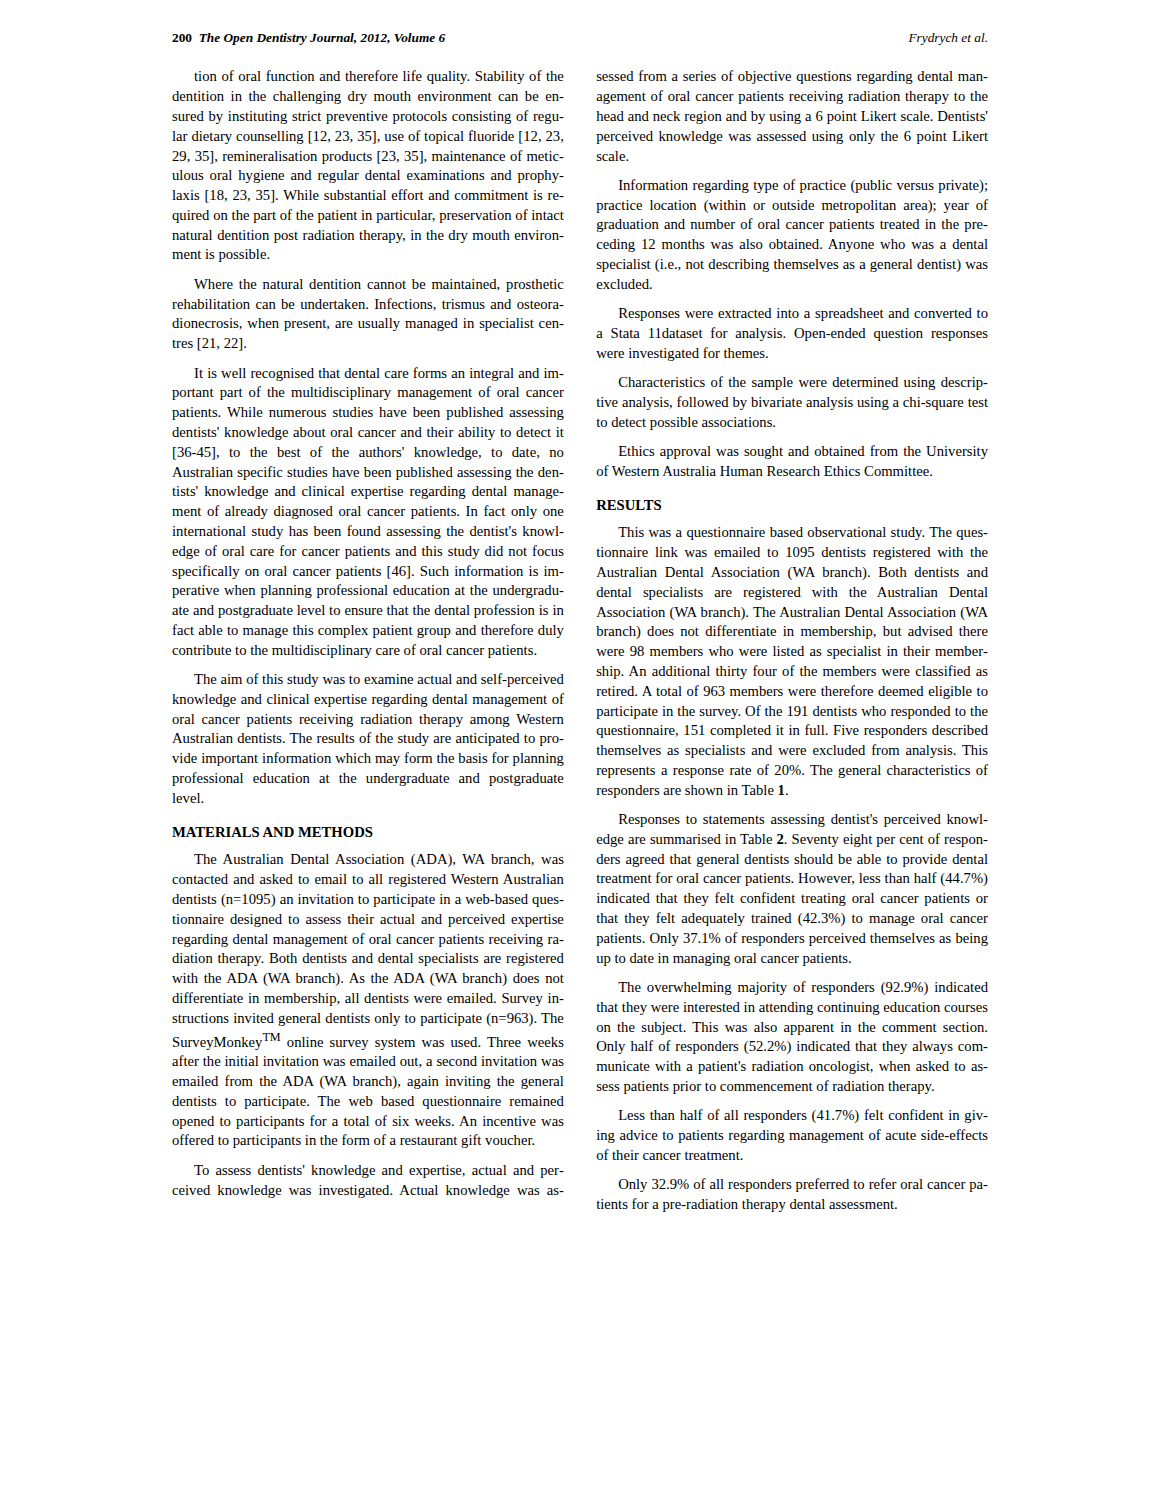200 The Open Dentistry Journal, 2012, Volume 6
Frydrych et al.
tion of oral function and therefore life quality. Stability of the dentition in the challenging dry mouth environment can be ensured by instituting strict preventive protocols consisting of regular dietary counselling [12, 23, 35], use of topical fluoride [12, 23, 29, 35], remineralisation products [23, 35], maintenance of meticulous oral hygiene and regular dental examinations and prophylaxis [18, 23, 35]. While substantial effort and commitment is required on the part of the patient in particular, preservation of intact natural dentition post radiation therapy, in the dry mouth environment is possible.
Where the natural dentition cannot be maintained, prosthetic rehabilitation can be undertaken. Infections, trismus and osteoradionecrosis, when present, are usually managed in specialist centres [21, 22].
It is well recognised that dental care forms an integral and important part of the multidisciplinary management of oral cancer patients. While numerous studies have been published assessing dentists' knowledge about oral cancer and their ability to detect it [36-45], to the best of the authors' knowledge, to date, no Australian specific studies have been published assessing the dentists' knowledge and clinical expertise regarding dental management of already diagnosed oral cancer patients. In fact only one international study has been found assessing the dentist's knowledge of oral care for cancer patients and this study did not focus specifically on oral cancer patients [46]. Such information is imperative when planning professional education at the undergraduate and postgraduate level to ensure that the dental profession is in fact able to manage this complex patient group and therefore duly contribute to the multidisciplinary care of oral cancer patients.
The aim of this study was to examine actual and self-perceived knowledge and clinical expertise regarding dental management of oral cancer patients receiving radiation therapy among Western Australian dentists. The results of the study are anticipated to provide important information which may form the basis for planning professional education at the undergraduate and postgraduate level.
MATERIALS AND METHODS
The Australian Dental Association (ADA), WA branch, was contacted and asked to email to all registered Western Australian dentists (n=1095) an invitation to participate in a web-based questionnaire designed to assess their actual and perceived expertise regarding dental management of oral cancer patients receiving radiation therapy. Both dentists and dental specialists are registered with the ADA (WA branch). As the ADA (WA branch) does not differentiate in membership, all dentists were emailed. Survey instructions invited general dentists only to participate (n=963). The SurveyMonkeyTM online survey system was used. Three weeks after the initial invitation was emailed out, a second invitation was emailed from the ADA (WA branch), again inviting the general dentists to participate. The web based questionnaire remained opened to participants for a total of six weeks. An incentive was offered to participants in the form of a restaurant gift voucher.
To assess dentists' knowledge and expertise, actual and perceived knowledge was investigated. Actual knowledge was assessed from a series of objective questions regarding dental management of oral cancer patients receiving radiation therapy to the head and neck region and by using a 6 point Likert scale. Dentists' perceived knowledge was assessed using only the 6 point Likert scale.
Information regarding type of practice (public versus private); practice location (within or outside metropolitan area); year of graduation and number of oral cancer patients treated in the preceding 12 months was also obtained. Anyone who was a dental specialist (i.e., not describing themselves as a general dentist) was excluded.
Responses were extracted into a spreadsheet and converted to a Stata 11dataset for analysis. Open-ended question responses were investigated for themes.
Characteristics of the sample were determined using descriptive analysis, followed by bivariate analysis using a chi-square test to detect possible associations.
Ethics approval was sought and obtained from the University of Western Australia Human Research Ethics Committee.
RESULTS
This was a questionnaire based observational study. The questionnaire link was emailed to 1095 dentists registered with the Australian Dental Association (WA branch). Both dentists and dental specialists are registered with the Australian Dental Association (WA branch). The Australian Dental Association (WA branch) does not differentiate in membership, but advised there were 98 members who were listed as specialist in their membership. An additional thirty four of the members were classified as retired. A total of 963 members were therefore deemed eligible to participate in the survey. Of the 191 dentists who responded to the questionnaire, 151 completed it in full. Five responders described themselves as specialists and were excluded from analysis. This represents a response rate of 20%. The general characteristics of responders are shown in Table 1.
Responses to statements assessing dentist's perceived knowledge are summarised in Table 2. Seventy eight per cent of responders agreed that general dentists should be able to provide dental treatment for oral cancer patients. However, less than half (44.7%) indicated that they felt confident treating oral cancer patients or that they felt adequately trained (42.3%) to manage oral cancer patients. Only 37.1% of responders perceived themselves as being up to date in managing oral cancer patients.
The overwhelming majority of responders (92.9%) indicated that they were interested in attending continuing education courses on the subject. This was also apparent in the comment section. Only half of responders (52.2%) indicated that they always communicate with a patient's radiation oncologist, when asked to assess patients prior to commencement of radiation therapy.
Less than half of all responders (41.7%) felt confident in giving advice to patients regarding management of acute side-effects of their cancer treatment.
Only 32.9% of all responders preferred to refer oral cancer patients for a pre-radiation therapy dental assessment.